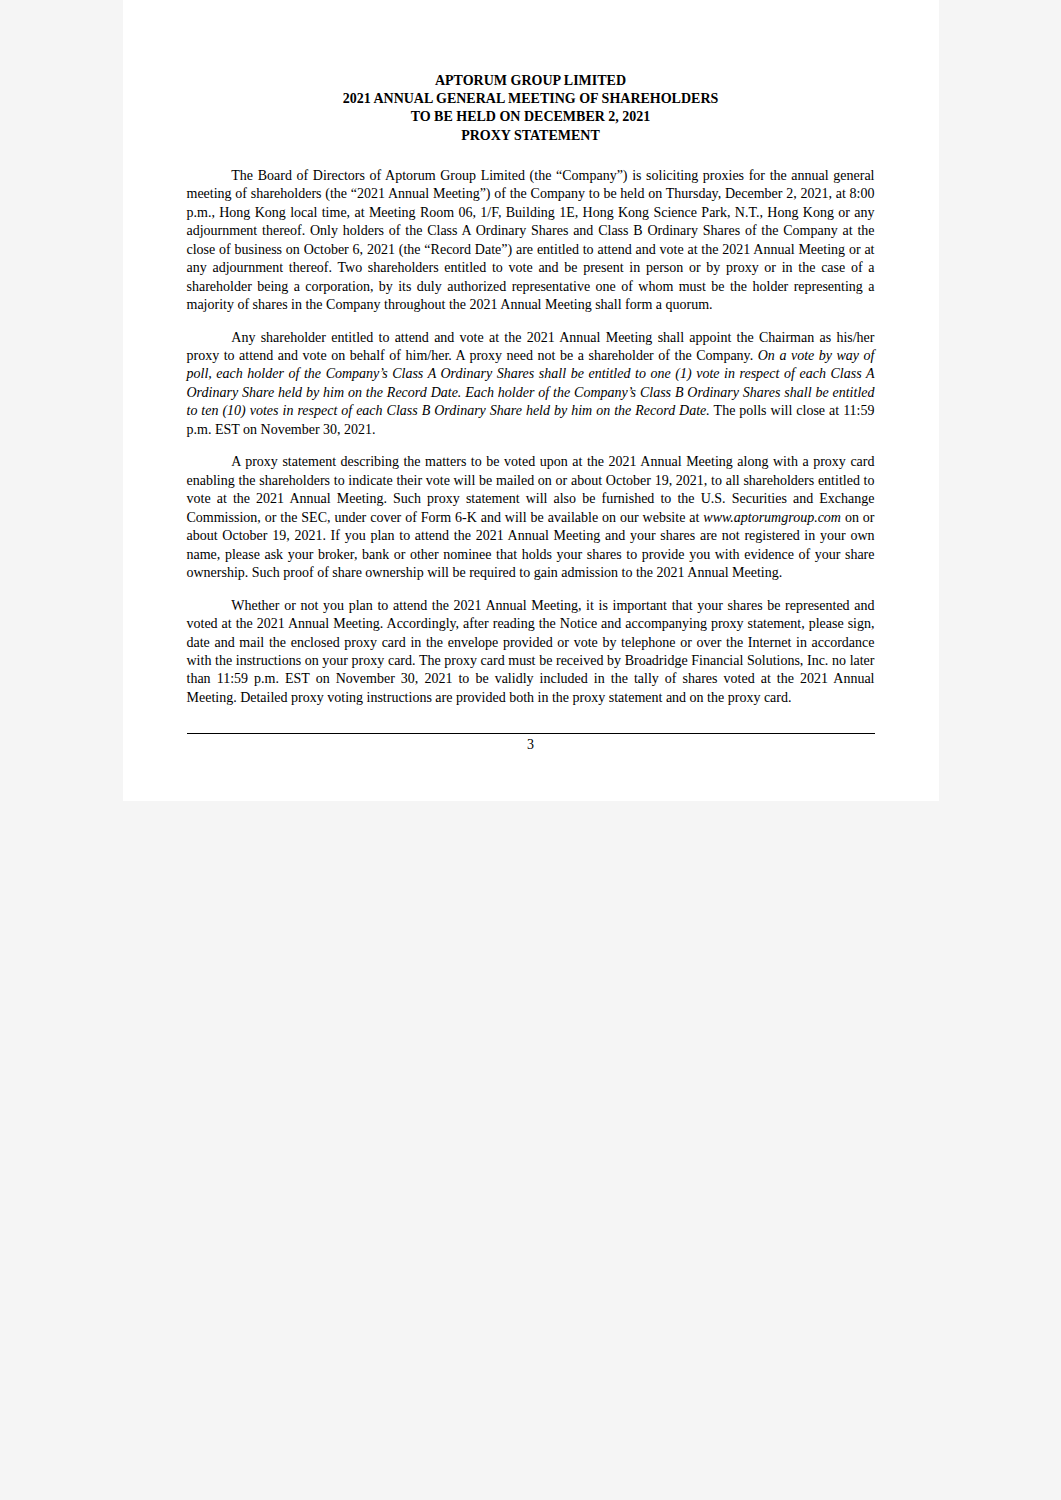Aptorum Group Limited
2021 Annual General Meeting of Shareholders
To be held on December 2, 2021
Proxy Statement
The Board of Directors of Aptorum Group Limited (the “Company”) is soliciting proxies for the annual general meeting of shareholders (the “2021 Annual Meeting”) of the Company to be held on Thursday, December 2, 2021, at 8:00 p.m., Hong Kong local time, at Meeting Room 06, 1/F, Building 1E, Hong Kong Science Park, N.T., Hong Kong or any adjournment thereof. Only holders of the Class A Ordinary Shares and Class B Ordinary Shares of the Company at the close of business on October 6, 2021 (the “Record Date”) are entitled to attend and vote at the 2021 Annual Meeting or at any adjournment thereof. Two shareholders entitled to vote and be present in person or by proxy or in the case of a shareholder being a corporation, by its duly authorized representative one of whom must be the holder representing a majority of shares in the Company throughout the 2021 Annual Meeting shall form a quorum.
Any shareholder entitled to attend and vote at the 2021 Annual Meeting shall appoint the Chairman as his/her proxy to attend and vote on behalf of him/her. A proxy need not be a shareholder of the Company. On a vote by way of poll, each holder of the Company’s Class A Ordinary Shares shall be entitled to one (1) vote in respect of each Class A Ordinary Share held by him on the Record Date. Each holder of the Company’s Class B Ordinary Shares shall be entitled to ten (10) votes in respect of each Class B Ordinary Share held by him on the Record Date. The polls will close at 11:59 p.m. EST on November 30, 2021.
A proxy statement describing the matters to be voted upon at the 2021 Annual Meeting along with a proxy card enabling the shareholders to indicate their vote will be mailed on or about October 19, 2021, to all shareholders entitled to vote at the 2021 Annual Meeting. Such proxy statement will also be furnished to the U.S. Securities and Exchange Commission, or the SEC, under cover of Form 6-K and will be available on our website at www.aptorumgroup.com on or about October 19, 2021. If you plan to attend the 2021 Annual Meeting and your shares are not registered in your own name, please ask your broker, bank or other nominee that holds your shares to provide you with evidence of your share ownership. Such proof of share ownership will be required to gain admission to the 2021 Annual Meeting.
Whether or not you plan to attend the 2021 Annual Meeting, it is important that your shares be represented and voted at the 2021 Annual Meeting. Accordingly, after reading the Notice and accompanying proxy statement, please sign, date and mail the enclosed proxy card in the envelope provided or vote by telephone or over the Internet in accordance with the instructions on your proxy card. The proxy card must be received by Broadridge Financial Solutions, Inc. no later than 11:59 p.m. EST on November 30, 2021 to be validly included in the tally of shares voted at the 2021 Annual Meeting. Detailed proxy voting instructions are provided both in the proxy statement and on the proxy card.
3